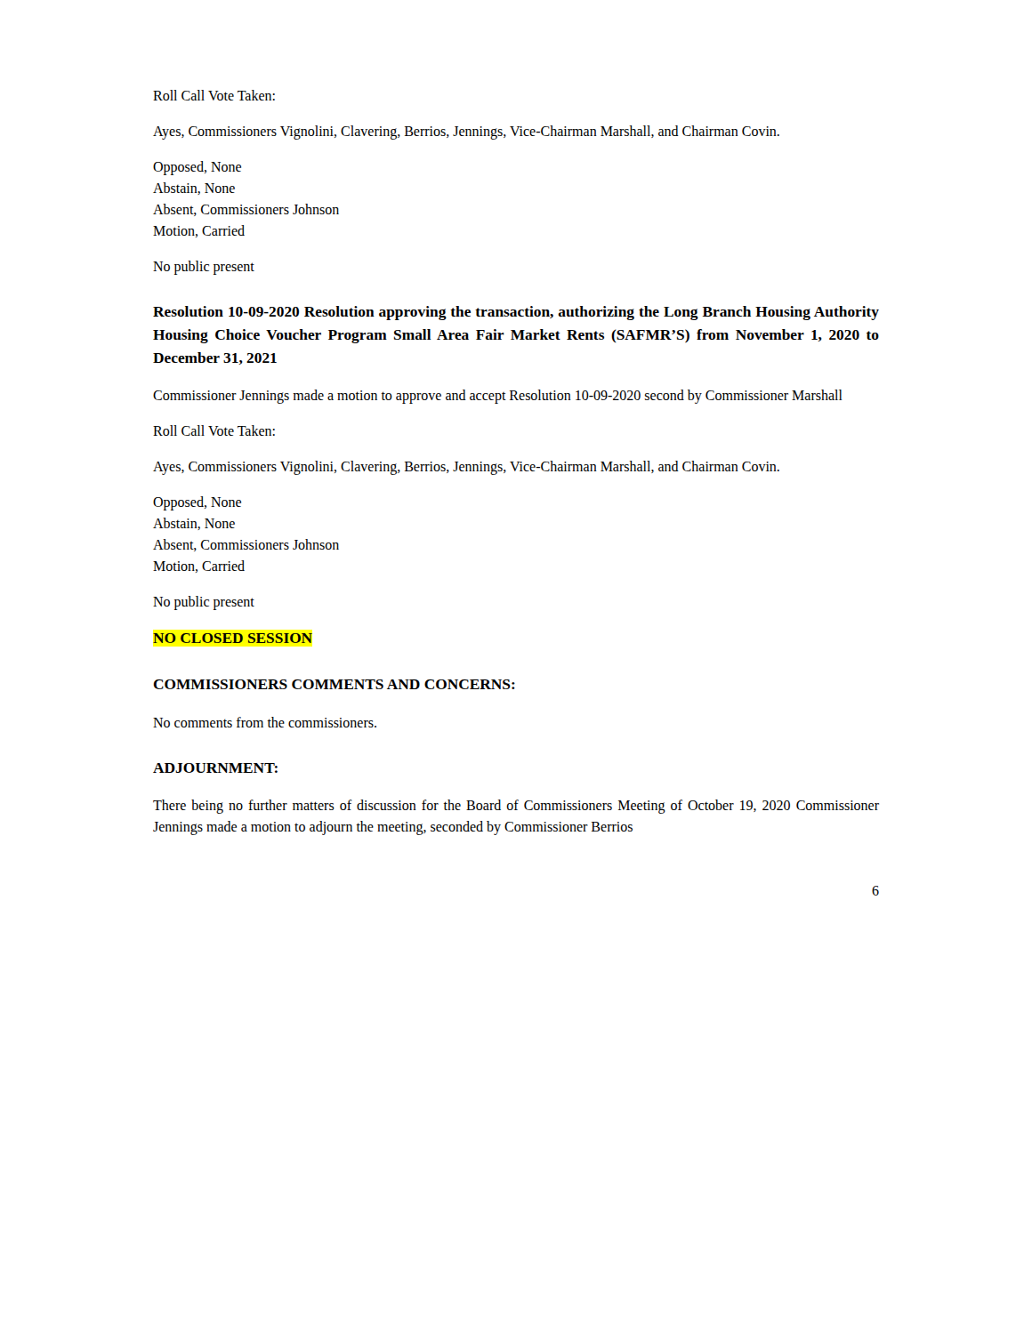Roll Call Vote Taken:
Ayes, Commissioners Vignolini, Clavering, Berrios, Jennings, Vice-Chairman Marshall, and Chairman Covin.
Opposed, None
Abstain, None
Absent, Commissioners Johnson
Motion, Carried
No public present
Resolution 10-09-2020 Resolution approving the transaction, authorizing the Long Branch Housing Authority Housing Choice Voucher Program Small Area Fair Market Rents (SAFMR’S) from November 1, 2020 to December 31, 2021
Commissioner Jennings made a motion to approve and accept Resolution 10-09-2020 second by Commissioner Marshall
Roll Call Vote Taken:
Ayes, Commissioners Vignolini, Clavering, Berrios, Jennings, Vice-Chairman Marshall, and Chairman Covin.
Opposed, None
Abstain, None
Absent, Commissioners Johnson
Motion, Carried
No public present
NO CLOSED SESSION
COMMISSIONERS COMMENTS AND CONCERNS:
No comments from the commissioners.
ADJOURNMENT:
There being no further matters of discussion for the Board of Commissioners Meeting of October 19, 2020 Commissioner Jennings made a motion to adjourn the meeting, seconded by Commissioner Berrios
6